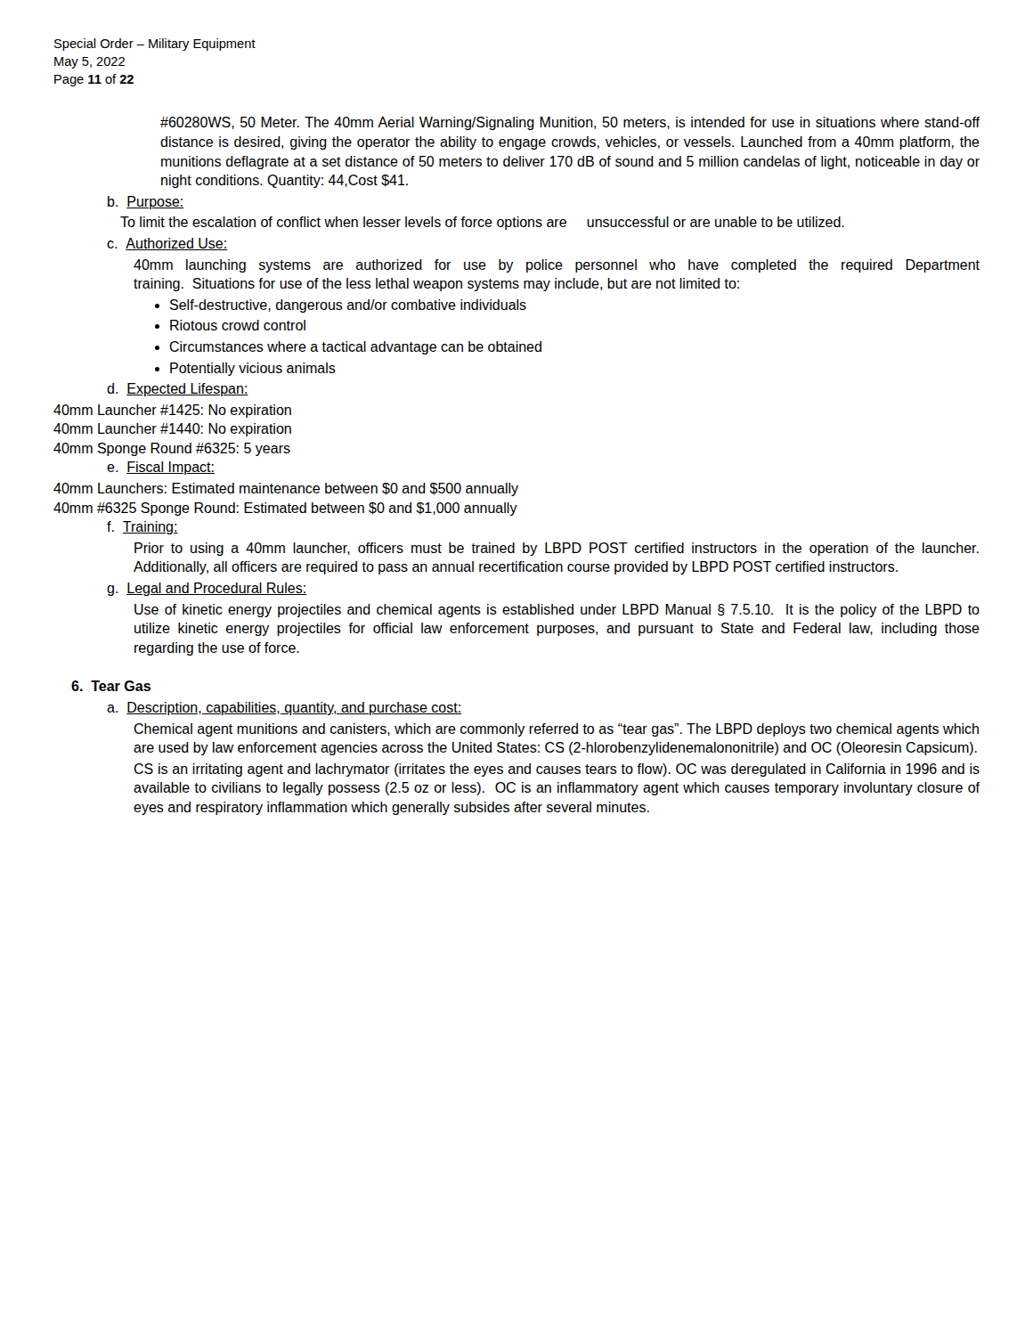Special Order – Military Equipment
May 5, 2022
Page 11 of 22
#60280WS, 50 Meter. The 40mm Aerial Warning/Signaling Munition, 50 meters, is intended for use in situations where stand-off distance is desired, giving the operator the ability to engage crowds, vehicles, or vessels. Launched from a 40mm platform, the munitions deflagrate at a set distance of 50 meters to deliver 170 dB of sound and 5 million candelas of light, noticeable in day or night conditions. Quantity: 44,Cost $41.
b. Purpose:
To limit the escalation of conflict when lesser levels of force options are unsuccessful or are unable to be utilized.
c. Authorized Use:
40mm launching systems are authorized for use by police personnel who have completed the required Department training. Situations for use of the less lethal weapon systems may include, but are not limited to:
Self-destructive, dangerous and/or combative individuals
Riotous crowd control
Circumstances where a tactical advantage can be obtained
Potentially vicious animals
d. Expected Lifespan:
40mm Launcher #1425: No expiration
40mm Launcher #1440: No expiration
40mm Sponge Round #6325: 5 years
e. Fiscal Impact:
40mm Launchers: Estimated maintenance between $0 and $500 annually
40mm #6325 Sponge Round: Estimated between $0 and $1,000 annually
f. Training:
Prior to using a 40mm launcher, officers must be trained by LBPD POST certified instructors in the operation of the launcher. Additionally, all officers are required to pass an annual recertification course provided by LBPD POST certified instructors.
g. Legal and Procedural Rules:
Use of kinetic energy projectiles and chemical agents is established under LBPD Manual § 7.5.10. It is the policy of the LBPD to utilize kinetic energy projectiles for official law enforcement purposes, and pursuant to State and Federal law, including those regarding the use of force.
6. Tear Gas
a. Description, capabilities, quantity, and purchase cost:
Chemical agent munitions and canisters, which are commonly referred to as “tear gas”. The LBPD deploys two chemical agents which are used by law enforcement agencies across the United States: CS (2-hlorobenzylidenemalononitrile) and OC (Oleoresin Capsicum).
CS is an irritating agent and lachrymator (irritates the eyes and causes tears to flow). OC was deregulated in California in 1996 and is available to civilians to legally possess (2.5 oz or less). OC is an inflammatory agent which causes temporary involuntary closure of eyes and respiratory inflammation which generally subsides after several minutes.